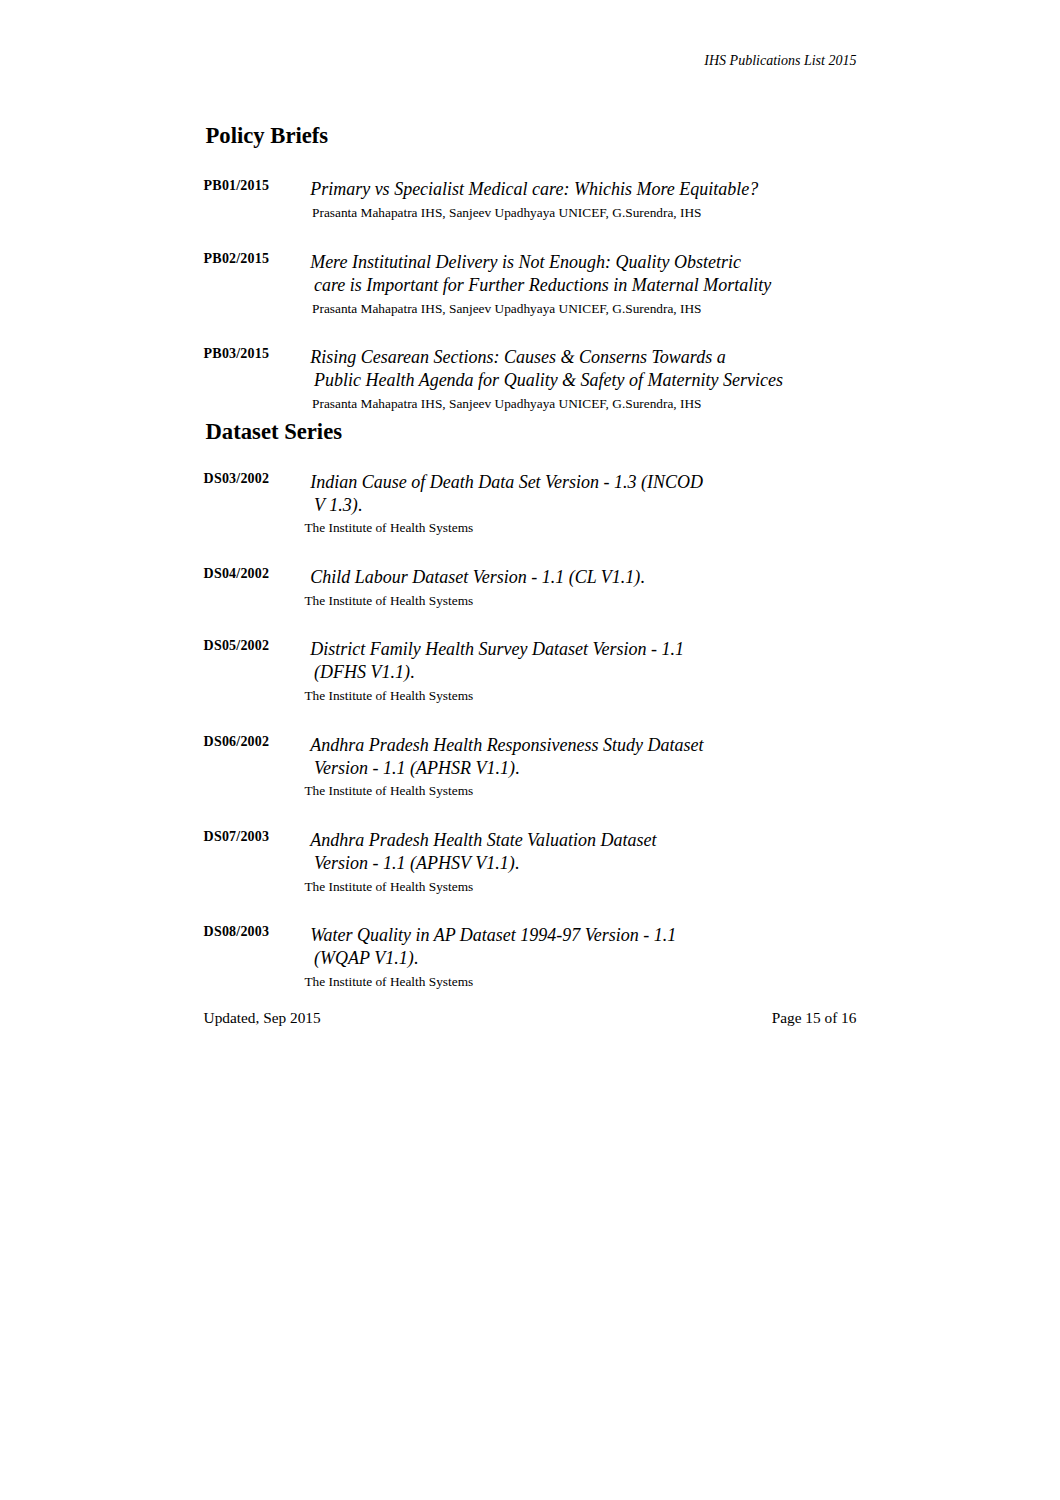IHS Publications List 2015
Policy Briefs
PB01/2015
Primary vs Specialist Medical care: Whichis More Equitable?
Prasanta Mahapatra IHS, Sanjeev Upadhyaya UNICEF, G.Surendra, IHS
PB02/2015
Mere Institutinal Delivery is Not Enough: Quality Obstetric care is Important for Further Reductions in Maternal Mortality
Prasanta Mahapatra IHS, Sanjeev Upadhyaya UNICEF, G.Surendra, IHS
PB03/2015
Rising Cesarean Sections: Causes & Conserns Towards a Public Health Agenda for Quality & Safety of Maternity Services
Prasanta Mahapatra IHS, Sanjeev Upadhyaya UNICEF, G.Surendra, IHS
Dataset Series
DS03/2002
Indian Cause of Death Data Set Version - 1.3 (INCOD V 1.3).
The Institute of Health Systems
DS04/2002
Child Labour Dataset Version - 1.1 (CL V1.1).
The Institute of Health Systems
DS05/2002
District Family Health Survey Dataset Version - 1.1 (DFHS V1.1).
The Institute of Health Systems
DS06/2002
Andhra Pradesh Health Responsiveness Study Dataset Version - 1.1 (APHSR V1.1).
The Institute of Health Systems
DS07/2003
Andhra Pradesh Health State Valuation Dataset Version - 1.1 (APHSV V1.1).
The Institute of Health Systems
DS08/2003
Water Quality in AP Dataset 1994-97 Version - 1.1 (WQAP V1.1).
The Institute of Health Systems
Updated, Sep 2015 Page 15 of 16